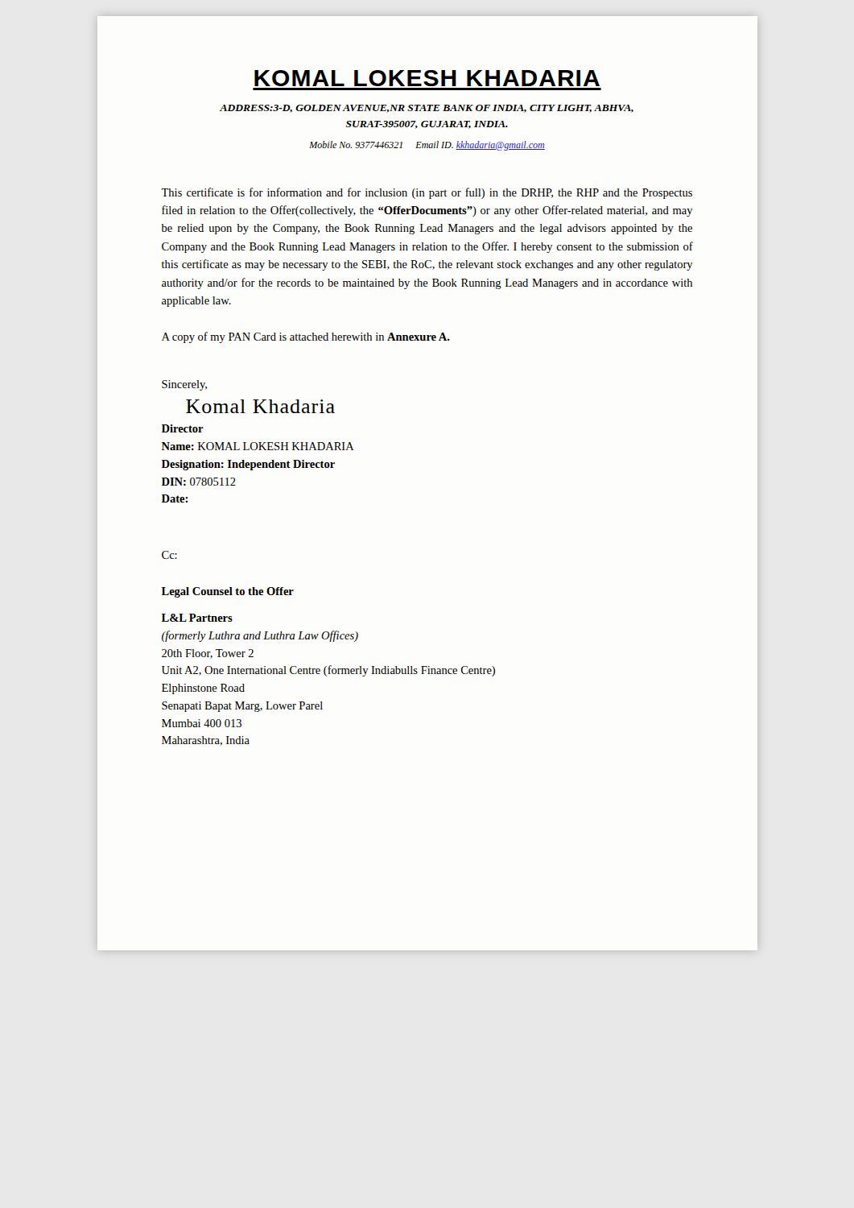KOMAL LOKESH KHADARIA
ADDRESS:3-D, GOLDEN AVENUE,NR STATE BANK OF INDIA, CITY LIGHT, ABHVA,
SURAT-395007, GUJARAT, INDIA.
Mobile No. 9377446321 Email ID. kkhadaria@gmail.com
This certificate is for information and for inclusion (in part or full) in the DRHP, the RHP and the Prospectus filed in relation to the Offer(collectively, the “OfferDocuments”) or any other Offer-related material, and may be relied upon by the Company, the Book Running Lead Managers and the legal advisors appointed by the Company and the Book Running Lead Managers in relation to the Offer. I hereby consent to the submission of this certificate as may be necessary to the SEBI, the RoC, the relevant stock exchanges and any other regulatory authority and/or for the records to be maintained by the Book Running Lead Managers and in accordance with applicable law.
A copy of my PAN Card is attached herewith in Annexure A.
Sincerely,
Komal Khadaria
Director
Name: KOMAL LOKESH KHADARIA
Designation: Independent Director
DIN: 07805112
Date:
Cc:
Legal Counsel to the Offer
L&L Partners
(formerly Luthra and Luthra Law Offices)
20th Floor, Tower 2
Unit A2, One International Centre (formerly Indiabulls Finance Centre)
Elphinstone Road
Senapati Bapat Marg, Lower Parel
Mumbai 400 013
Maharashtra, India